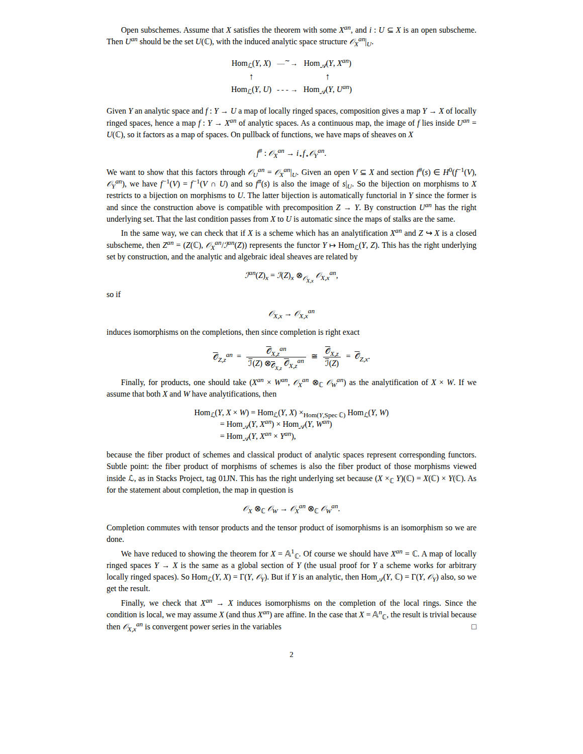Open subschemes. Assume that X satisfies the theorem with some Xan, and i : U ⊆ X is an open subscheme. Then Uan should be the set U(ℂ), with the induced analytic space structure 𝒪Xan|U.
| Hom ℒ ( Y , X ) | — ∼ → | Hom 𝒜 ( Y , X an ) |
| ↑ | | ↑ |
| Hom ℒ ( Y , U ) | - - - → | Hom 𝒜 ( Y , U an ) |
Given Y an analytic space and f : Y → U a map of locally ringed spaces, composition gives a map Y → X of locally ringed spaces, hence a map f : Y → Xan of analytic spaces. As a continuous map, the image of f lies inside Uan = U(ℂ), so it factors as a map of spaces. On pullback of functions, we have maps of sheaves on X
f# : 𝒪Xan → i⋆f⋆𝒪Yan.
We want to show that this factors through 𝒪Uan = 𝒪Xan|U. Given an open V ⊆ X and section f#(s) ∈ H0(f−1(V), 𝒪Yan), we have f−1(V) = f−1(V ∩ U) and so f#(s) is also the image of s|U. So the bijection on morphisms to X restricts to a bijection on morphisms to U. The latter bijection is automatically functorial in Y since the former is and since the construction above is compatible with precomposition Z → Y. By construction Uan has the right underlying set. That the last condition passes from X to U is automatic since the maps of stalks are the same.
In the same way, we can check that if X is a scheme which has an analytification Xan and Z ↪ X is a closed subscheme, then Zan = (Z(ℂ), 𝒪Xan/ℐan(Z)) represents the functor Y ↦ Homℒ(Y, Z). This has the right underlying set by construction, and the analytic and algebraic ideal sheaves are related by
ℐan(Z)x = ℐ(Z)x ⊗𝒪X,x 𝒪X,xan,
so if
𝒪X,x → 𝒪X,xan
induces isomorphisms on the completions, then since completion is right exact
𝒪Z,zan = 𝒪X,zan ℐ(Z) ⊗𝒪X,z 𝒪X,zan ≅ 𝒪X,z ℐ(Z) = 𝒪Z,x.
Finally, for products, one should take (Xan × Wan, 𝒪Xan ⊗ℂ 𝒪Wan) as the analytification of X × W. If we assume that both X and W have analytifications, then
Homℒ(Y, X × W) = Homℒ(Y, X) ×Hom(Y,Spec ℂ) Homℒ(Y, W)
= Hom𝒜(Y, Xan) × Hom𝒜(Y, Wan)
= Hom𝒜(Y, Xan × Yan),
because the fiber product of schemes and classical product of analytic spaces represent corresponding functors. Subtle point: the fiber product of morphisms of schemes is also the fiber product of those morphisms viewed inside ℒ, as in Stacks Project, tag 01JN. This has the right underlying set because (X ×ℂ Y)(ℂ) = X(ℂ) × Y(ℂ). As for the statement about completion, the map in question is
𝒪X ⊗ℂ 𝒪W → 𝒪Xan ⊗ℂ 𝒪Wan.
Completion commutes with tensor products and the tensor product of isomorphisms is an isomorphism so we are done.
We have reduced to showing the theorem for X = 𝔸1ℂ. Of course we should have Xan = ℂ. A map of locally ringed spaces Y → X is the same as a global section of Y (the usual proof for Y a scheme works for arbitrary locally ringed spaces). So Homℒ(Y, X) = Γ(Y, 𝒪Y). But if Y is an analytic, then Hom𝒜(Y, ℂ) = Γ(Y, 𝒪Y) also, so we get the result.
Finally, we check that Xan → X induces isomorphisms on the completion of the local rings. Since the condition is local, we may assume X (and thus Xan) are affine. In the case that X = 𝔸nℂ, the result is trivial because then 𝒪X,xan is convergent power series in the variables □
2